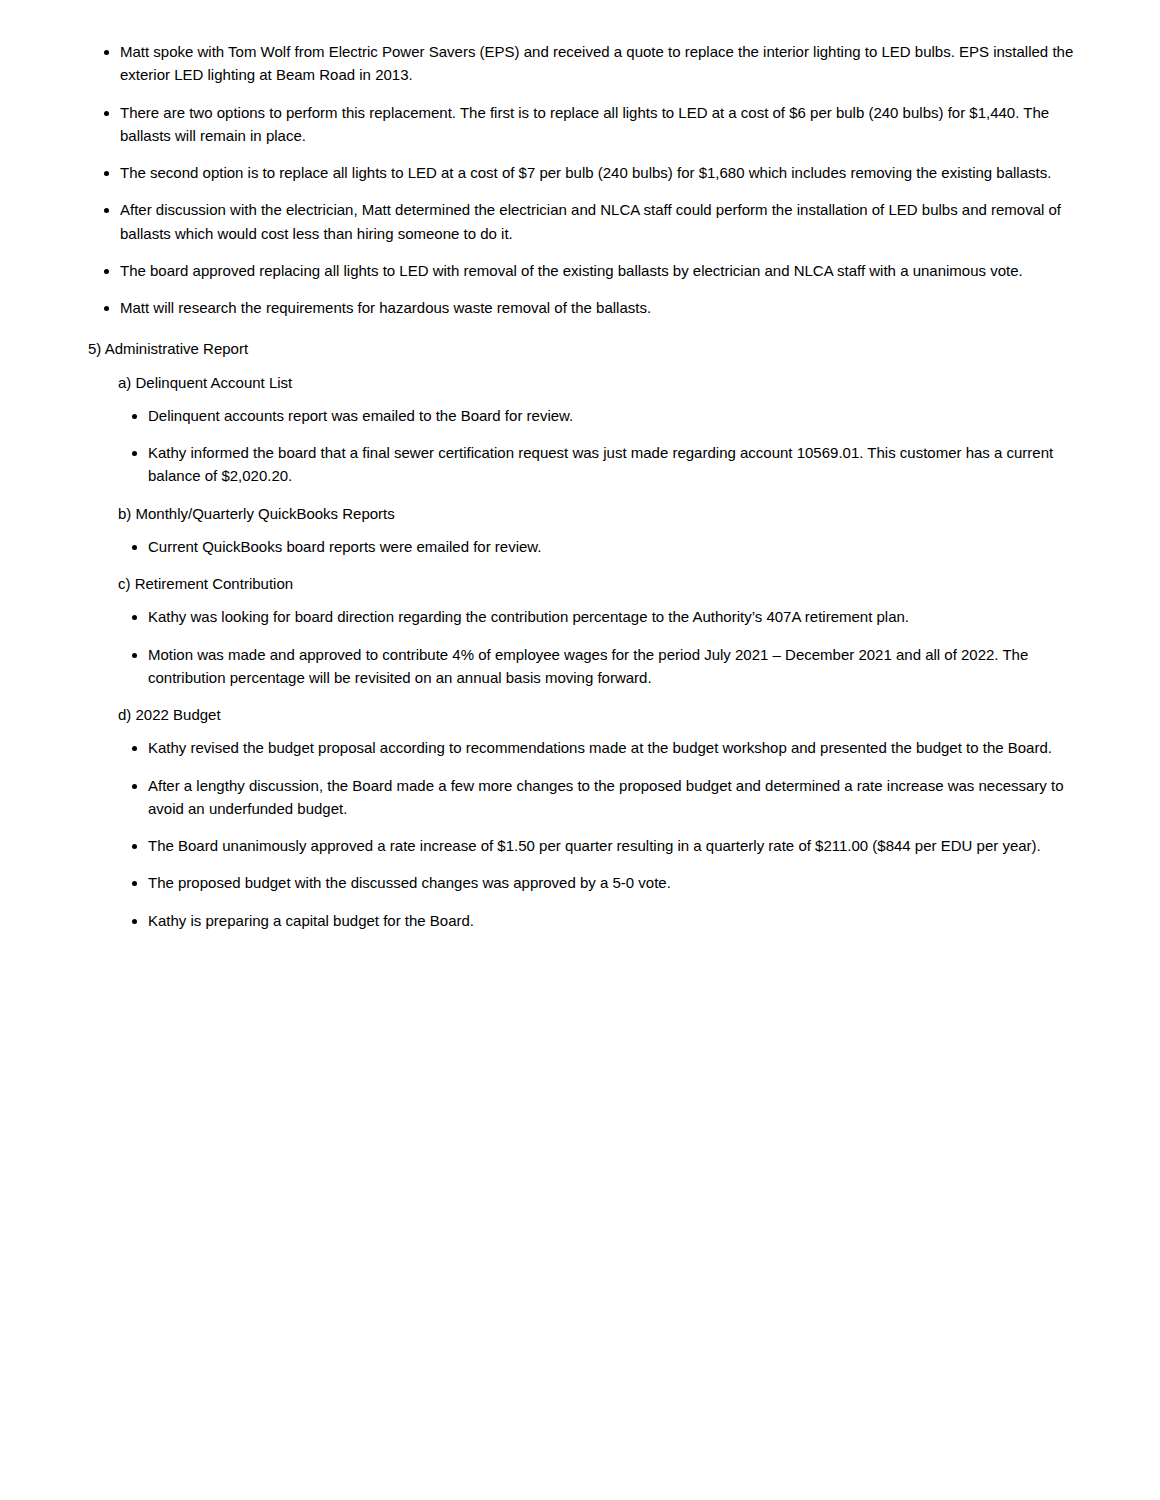Matt spoke with Tom Wolf from Electric Power Savers (EPS) and received a quote to replace the interior lighting to LED bulbs. EPS installed the exterior LED lighting at Beam Road in 2013.
There are two options to perform this replacement. The first is to replace all lights to LED at a cost of $6 per bulb (240 bulbs) for $1,440. The ballasts will remain in place.
The second option is to replace all lights to LED at a cost of $7 per bulb (240 bulbs) for $1,680 which includes removing the existing ballasts.
After discussion with the electrician, Matt determined the electrician and NLCA staff could perform the installation of LED bulbs and removal of ballasts which would cost less than hiring someone to do it.
The board approved replacing all lights to LED with removal of the existing ballasts by electrician and NLCA staff with a unanimous vote.
Matt will research the requirements for hazardous waste removal of the ballasts.
Administrative Report
Delinquent Account List
Delinquent accounts report was emailed to the Board for review.
Kathy informed the board that a final sewer certification request was just made regarding account 10569.01. This customer has a current balance of $2,020.20.
Monthly/Quarterly QuickBooks Reports
Current QuickBooks board reports were emailed for review.
Retirement Contribution
Kathy was looking for board direction regarding the contribution percentage to the Authority’s 407A retirement plan.
Motion was made and approved to contribute 4% of employee wages for the period July 2021 – December 2021 and all of 2022. The contribution percentage will be revisited on an annual basis moving forward.
2022 Budget
Kathy revised the budget proposal according to recommendations made at the budget workshop and presented the budget to the Board.
After a lengthy discussion, the Board made a few more changes to the proposed budget and determined a rate increase was necessary to avoid an underfunded budget.
The Board unanimously approved a rate increase of $1.50 per quarter resulting in a quarterly rate of $211.00 ($844 per EDU per year).
The proposed budget with the discussed changes was approved by a 5-0 vote.
Kathy is preparing a capital budget for the Board.